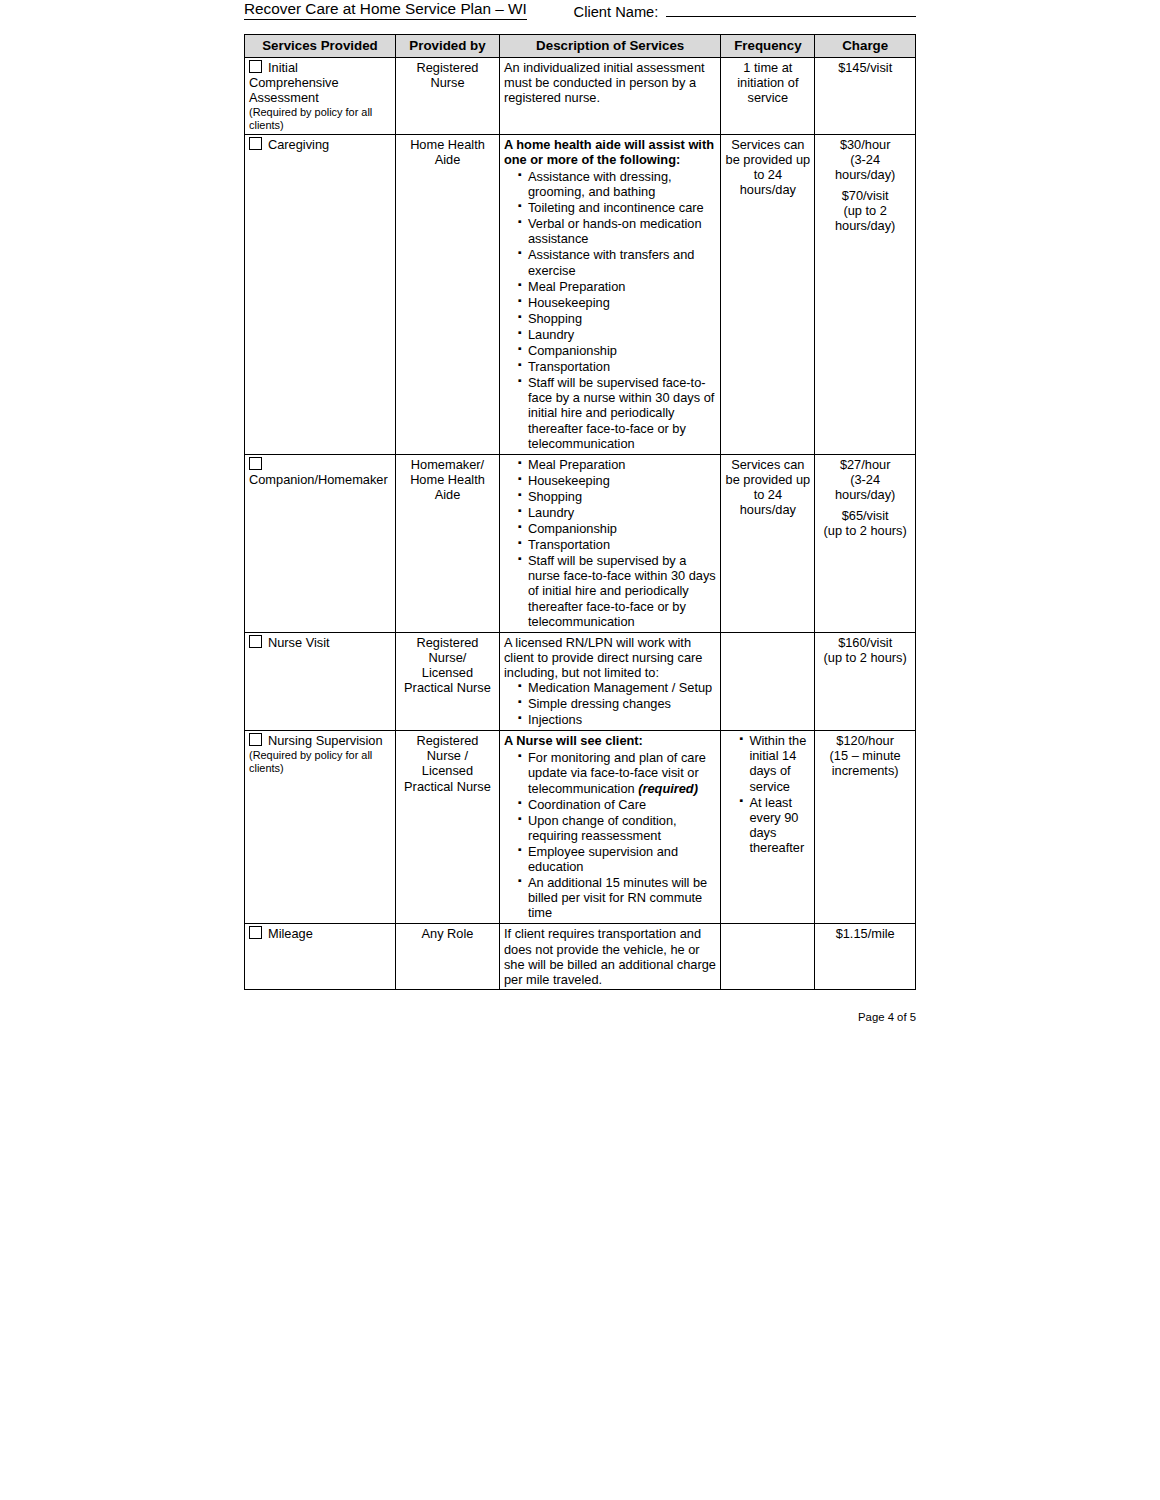Recover Care at Home Service Plan – WI
Client Name:
| Services Provided | Provided by | Description of Services | Frequency | Charge |
| --- | --- | --- | --- | --- |
| Initial Comprehensive Assessment (Required by policy for all clients) | Registered Nurse | An individualized initial assessment must be conducted in person by a registered nurse. | 1 time at initiation of service | $145/visit |
| Caregiving | Home Health Aide | A home health aide will assist with one or more of the following: Assistance with dressing, grooming, and bathing Toileting and incontinence care Verbal or hands-on medication assistance Assistance with transfers and exercise Meal Preparation Housekeeping Shopping Laundry Companionship Transportation Staff will be supervised face-to-face by a nurse within 30 days of initial hire and periodically thereafter face-to-face or by telecommunication | Services can be provided up to 24 hours/day | $30/hour (3-24 hours/day) $70/visit (up to 2 hours/day) |
| Companion/Homemaker | Homemaker/ Home Health Aide | Meal Preparation Housekeeping Shopping Laundry Companionship Transportation Staff will be supervised by a nurse face-to-face within 30 days of initial hire and periodically thereafter face-to-face or by telecommunication | Services can be provided up to 24 hours/day | $27/hour (3-24 hours/day) $65/visit (up to 2 hours) |
| Nurse Visit | Registered Nurse/ Licensed Practical Nurse | A licensed RN/LPN will work with client to provide direct nursing care including, but not limited to: Medication Management / Setup Simple dressing changes Injections | | $160/visit (up to 2 hours) |
| Nursing Supervision (Required by policy for all clients) | Registered Nurse / Licensed Practical Nurse | A Nurse will see client: For monitoring and plan of care update via face-to-face visit or telecommunication (required) Coordination of Care Upon change of condition, requiring reassessment Employee supervision and education An additional 15 minutes will be billed per visit for RN commute time | Within the initial 14 days of service At least every 90 days thereafter | $120/hour (15 – minute increments) |
| Mileage | Any Role | If client requires transportation and does not provide the vehicle, he or she will be billed an additional charge per mile traveled. | | $1.15/mile |
Page 4 of 5